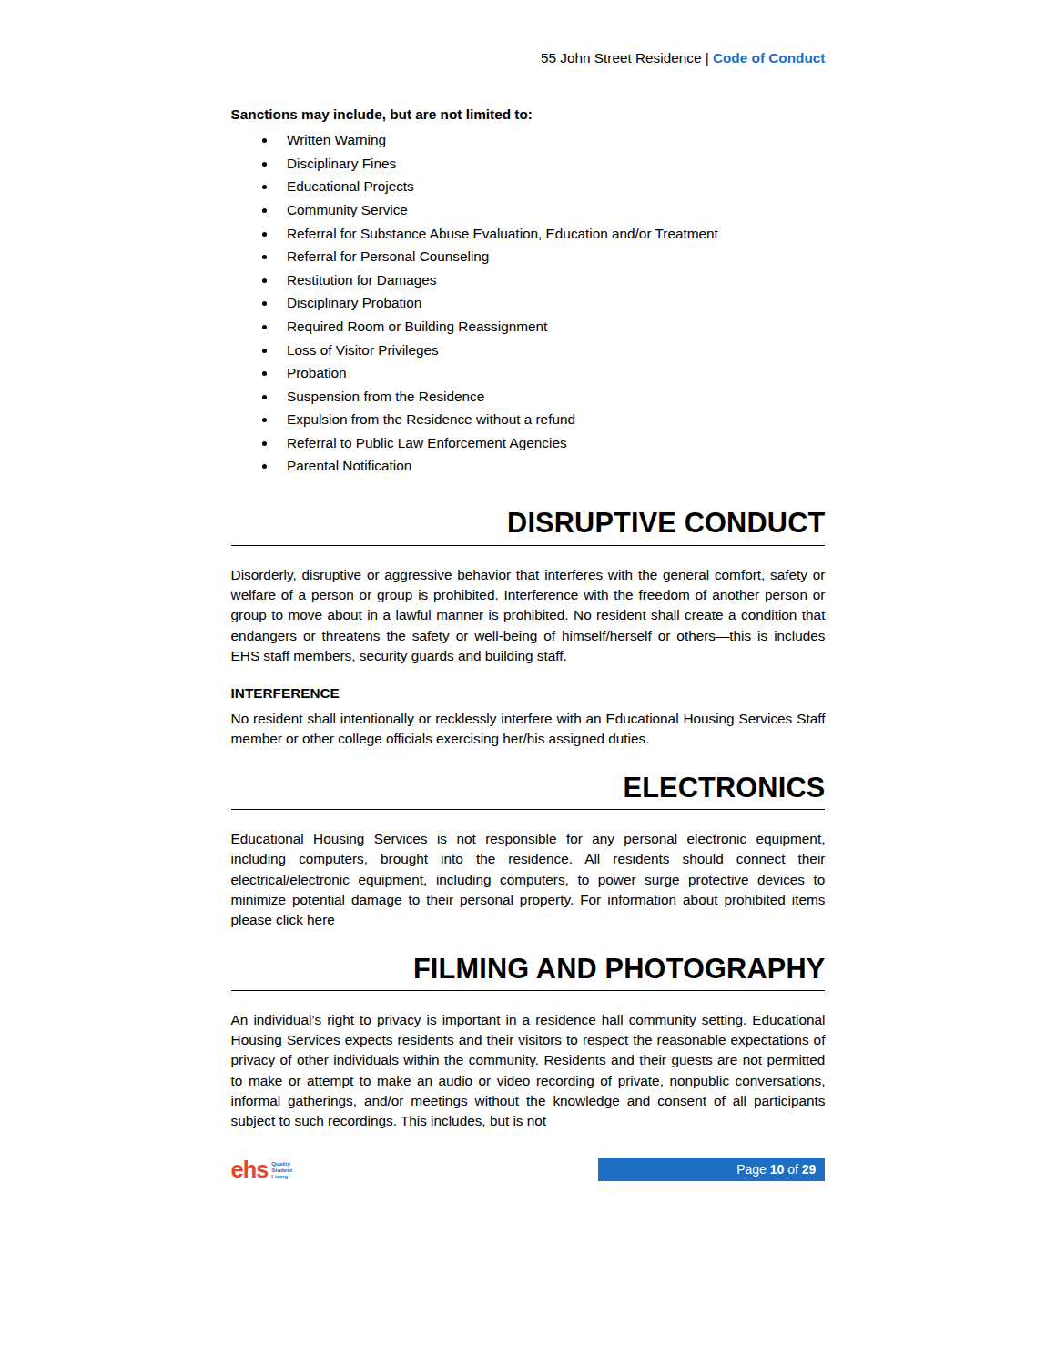55 John Street Residence | Code of Conduct
Sanctions may include, but are not limited to:
Written Warning
Disciplinary Fines
Educational Projects
Community Service
Referral for Substance Abuse Evaluation, Education and/or Treatment
Referral for Personal Counseling
Restitution for Damages
Disciplinary Probation
Required Room or Building Reassignment
Loss of Visitor Privileges
Probation
Suspension from the Residence
Expulsion from the Residence without a refund
Referral to Public Law Enforcement Agencies
Parental Notification
DISRUPTIVE CONDUCT
Disorderly, disruptive or aggressive behavior that interferes with the general comfort, safety or welfare of a person or group is prohibited. Interference with the freedom of another person or group to move about in a lawful manner is prohibited. No resident shall create a condition that endangers or threatens the safety or well-being of himself/herself or others—this is includes EHS staff members, security guards and building staff.
INTERFERENCE
No resident shall intentionally or recklessly interfere with an Educational Housing Services Staff member or other college officials exercising her/his assigned duties.
ELECTRONICS
Educational Housing Services is not responsible for any personal electronic equipment, including computers, brought into the residence. All residents should connect their electrical/electronic equipment, including computers, to power surge protective devices to minimize potential damage to their personal property. For information about prohibited items please click here
FILMING AND PHOTOGRAPHY
An individual’s right to privacy is important in a residence hall community setting. Educational Housing Services expects residents and their visitors to respect the reasonable expectations of privacy of other individuals within the community. Residents and their guests are not permitted to make or attempt to make an audio or video recording of private, nonpublic conversations, informal gatherings, and/or meetings without the knowledge and consent of all participants subject to such recordings. This includes, but is not
ehs Quality
Student
Living
Page 10 of 29